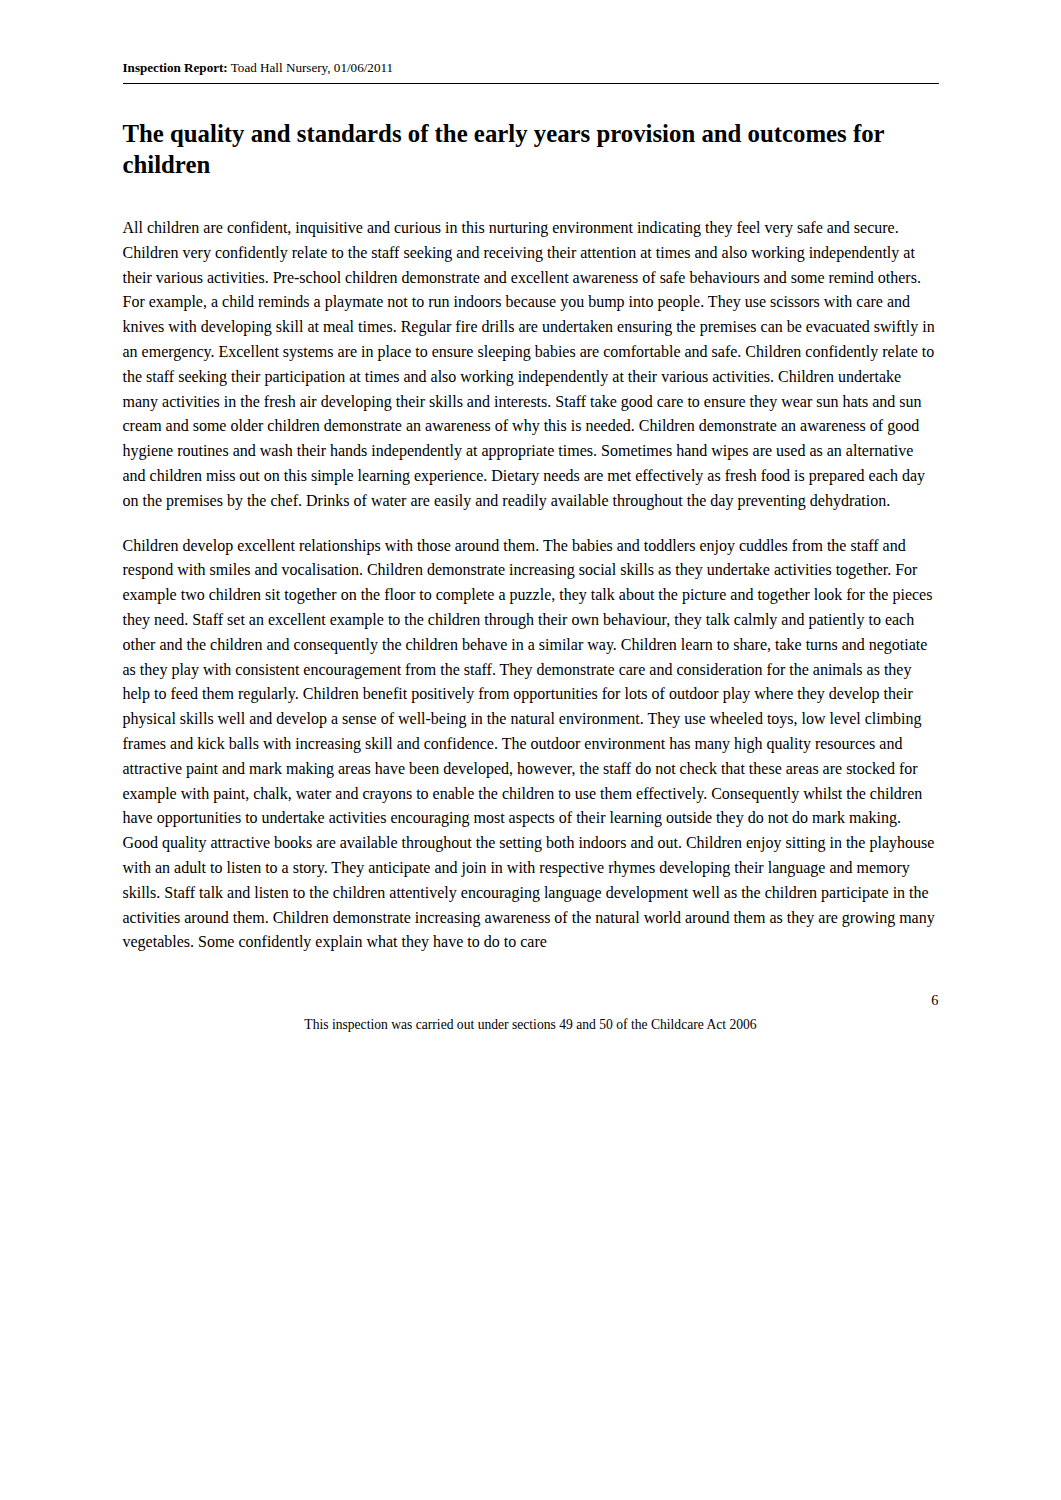Inspection Report: Toad Hall Nursery, 01/06/2011
The quality and standards of the early years provision and outcomes for children
All children are confident, inquisitive and curious in this nurturing environment indicating they feel very safe and secure. Children very confidently relate to the staff seeking and receiving their attention at times and also working independently at their various activities. Pre-school children demonstrate and excellent awareness of safe behaviours and some remind others. For example, a child reminds a playmate not to run indoors because you bump into people. They use scissors with care and knives with developing skill at meal times. Regular fire drills are undertaken ensuring the premises can be evacuated swiftly in an emergency. Excellent systems are in place to ensure sleeping babies are comfortable and safe. Children confidently relate to the staff seeking their participation at times and also working independently at their various activities. Children undertake many activities in the fresh air developing their skills and interests. Staff take good care to ensure they wear sun hats and sun cream and some older children demonstrate an awareness of why this is needed. Children demonstrate an awareness of good hygiene routines and wash their hands independently at appropriate times. Sometimes hand wipes are used as an alternative and children miss out on this simple learning experience. Dietary needs are met effectively as fresh food is prepared each day on the premises by the chef. Drinks of water are easily and readily available throughout the day preventing dehydration.
Children develop excellent relationships with those around them. The babies and toddlers enjoy cuddles from the staff and respond with smiles and vocalisation. Children demonstrate increasing social skills as they undertake activities together. For example two children sit together on the floor to complete a puzzle, they talk about the picture and together look for the pieces they need. Staff set an excellent example to the children through their own behaviour, they talk calmly and patiently to each other and the children and consequently the children behave in a similar way. Children learn to share, take turns and negotiate as they play with consistent encouragement from the staff. They demonstrate care and consideration for the animals as they help to feed them regularly. Children benefit positively from opportunities for lots of outdoor play where they develop their physical skills well and develop a sense of well-being in the natural environment. They use wheeled toys, low level climbing frames and kick balls with increasing skill and confidence. The outdoor environment has many high quality resources and attractive paint and mark making areas have been developed, however, the staff do not check that these areas are stocked for example with paint, chalk, water and crayons to enable the children to use them effectively. Consequently whilst the children have opportunities to undertake activities encouraging most aspects of their learning outside they do not do mark making. Good quality attractive books are available throughout the setting both indoors and out. Children enjoy sitting in the playhouse with an adult to listen to a story. They anticipate and join in with respective rhymes developing their language and memory skills. Staff talk and listen to the children attentively encouraging language development well as the children participate in the activities around them. Children demonstrate increasing awareness of the natural world around them as they are growing many vegetables. Some confidently explain what they have to do to care
6
This inspection was carried out under sections 49 and 50 of the Childcare Act 2006